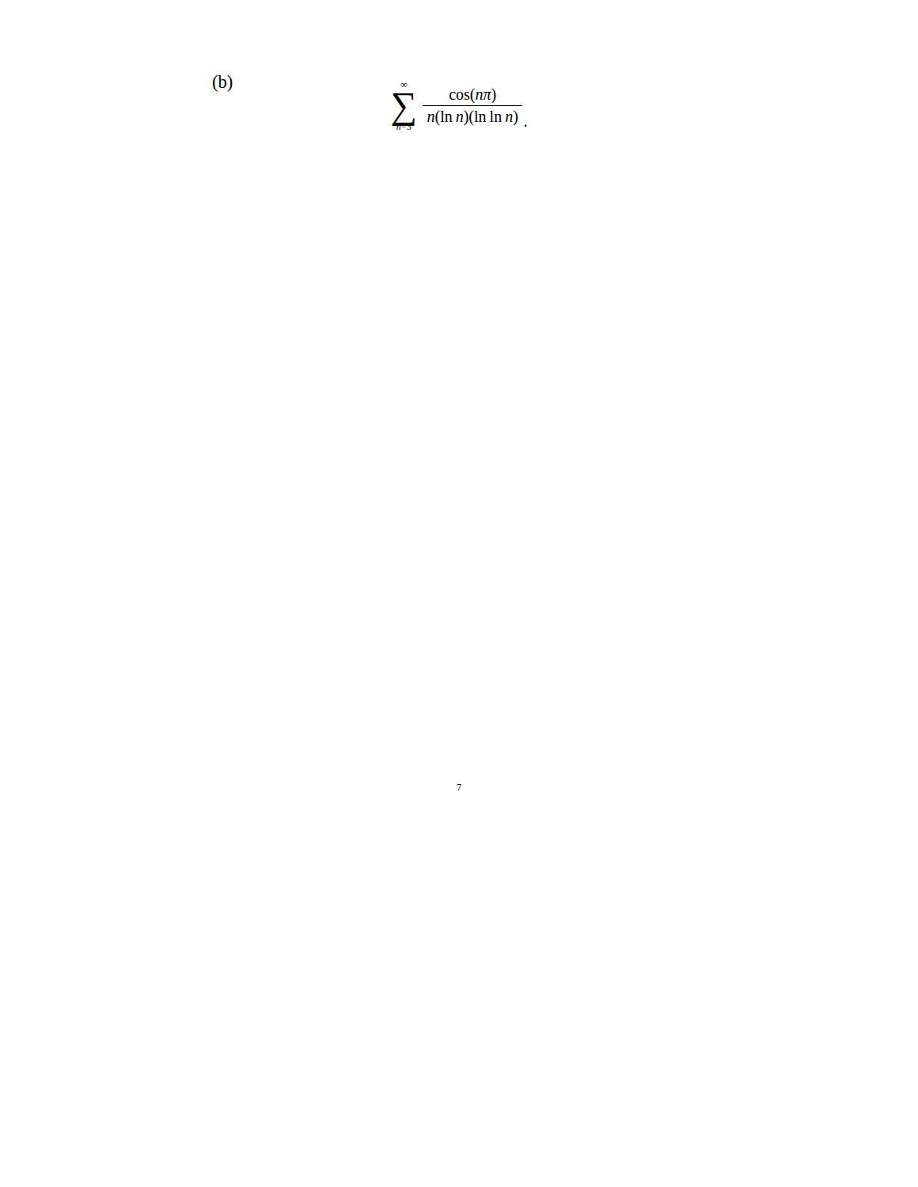(b)
∞ ∑ n=3 cos(nπ) n(ln n)(ln ln n) .
7